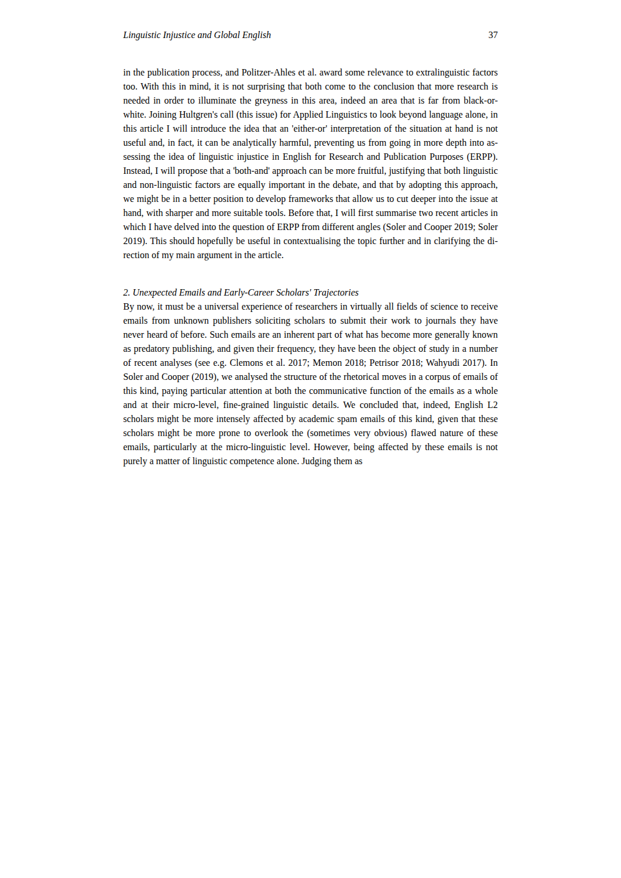Linguistic Injustice and Global English 37
in the publication process, and Politzer-Ahles et al. award some relevance to extralinguistic factors too. With this in mind, it is not surprising that both come to the conclusion that more research is needed in order to illuminate the greyness in this area, indeed an area that is far from black-or-white. Joining Hultgren's call (this issue) for Applied Linguistics to look beyond language alone, in this article I will introduce the idea that an 'either-or' interpretation of the situation at hand is not useful and, in fact, it can be analytically harmful, preventing us from going in more depth into assessing the idea of linguistic injustice in English for Research and Publication Purposes (ERPP). Instead, I will propose that a 'both-and' approach can be more fruitful, justifying that both linguistic and non-linguistic factors are equally important in the debate, and that by adopting this approach, we might be in a better position to develop frameworks that allow us to cut deeper into the issue at hand, with sharper and more suitable tools. Before that, I will first summarise two recent articles in which I have delved into the question of ERPP from different angles (Soler and Cooper 2019; Soler 2019). This should hopefully be useful in contextualising the topic further and in clarifying the direction of my main argument in the article.
2. Unexpected Emails and Early-Career Scholars' Trajectories
By now, it must be a universal experience of researchers in virtually all fields of science to receive emails from unknown publishers soliciting scholars to submit their work to journals they have never heard of before. Such emails are an inherent part of what has become more generally known as predatory publishing, and given their frequency, they have been the object of study in a number of recent analyses (see e.g. Clemons et al. 2017; Memon 2018; Petrisor 2018; Wahyudi 2017). In Soler and Cooper (2019), we analysed the structure of the rhetorical moves in a corpus of emails of this kind, paying particular attention at both the communicative function of the emails as a whole and at their micro-level, fine-grained linguistic details. We concluded that, indeed, English L2 scholars might be more intensely affected by academic spam emails of this kind, given that these scholars might be more prone to overlook the (sometimes very obvious) flawed nature of these emails, particularly at the micro-linguistic level. However, being affected by these emails is not purely a matter of linguistic competence alone. Judging them as